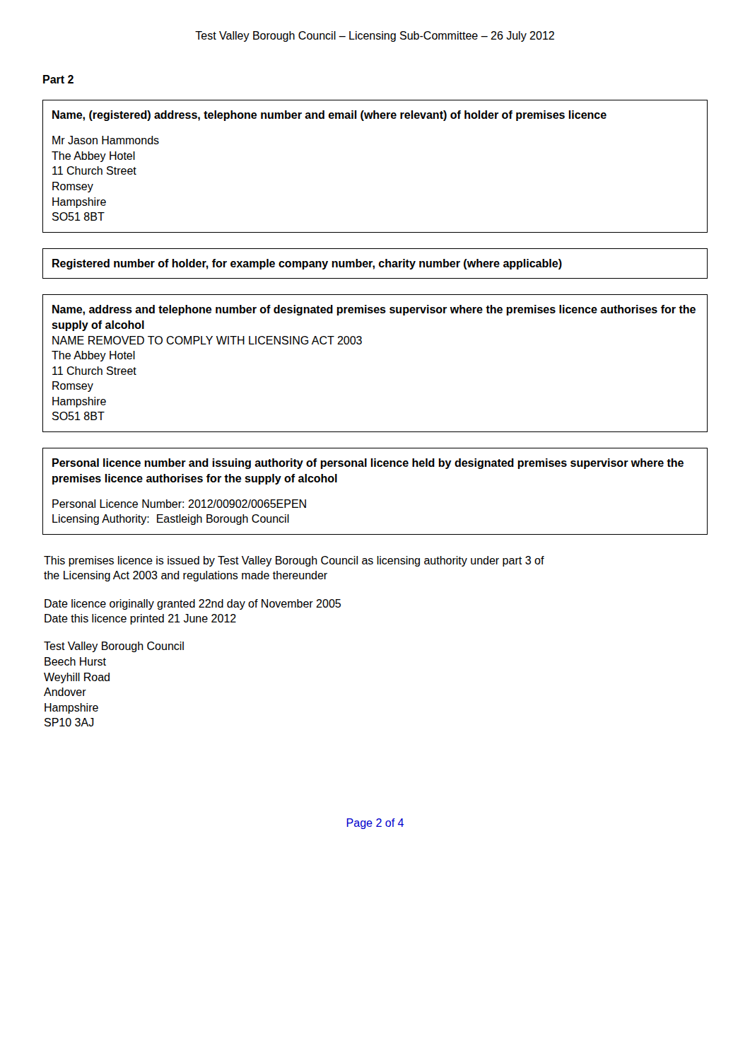Test Valley Borough Council – Licensing Sub-Committee – 26 July 2012
Part 2
Name, (registered) address, telephone number and email (where relevant) of holder of premises licence
Mr Jason Hammonds
The Abbey Hotel
11 Church Street
Romsey
Hampshire
SO51 8BT
Registered number of holder, for example company number, charity number (where applicable)
Name, address and telephone number of designated premises supervisor where the premises licence authorises for the supply of alcohol
NAME REMOVED TO COMPLY WITH LICENSING ACT 2003
The Abbey Hotel
11 Church Street
Romsey
Hampshire
SO51 8BT
Personal licence number and issuing authority of personal licence held by designated premises supervisor where the premises licence authorises for the supply of alcohol
Personal Licence Number: 2012/00902/0065EPEN
Licensing Authority: Eastleigh Borough Council
This premises licence is issued by Test Valley Borough Council as licensing authority under part 3 of
the Licensing Act 2003 and regulations made thereunder
Date licence originally granted 22nd day of November 2005
Date this licence printed 21 June 2012
Test Valley Borough Council
Beech Hurst
Weyhill Road
Andover
Hampshire
SP10 3AJ
Page 2 of 4